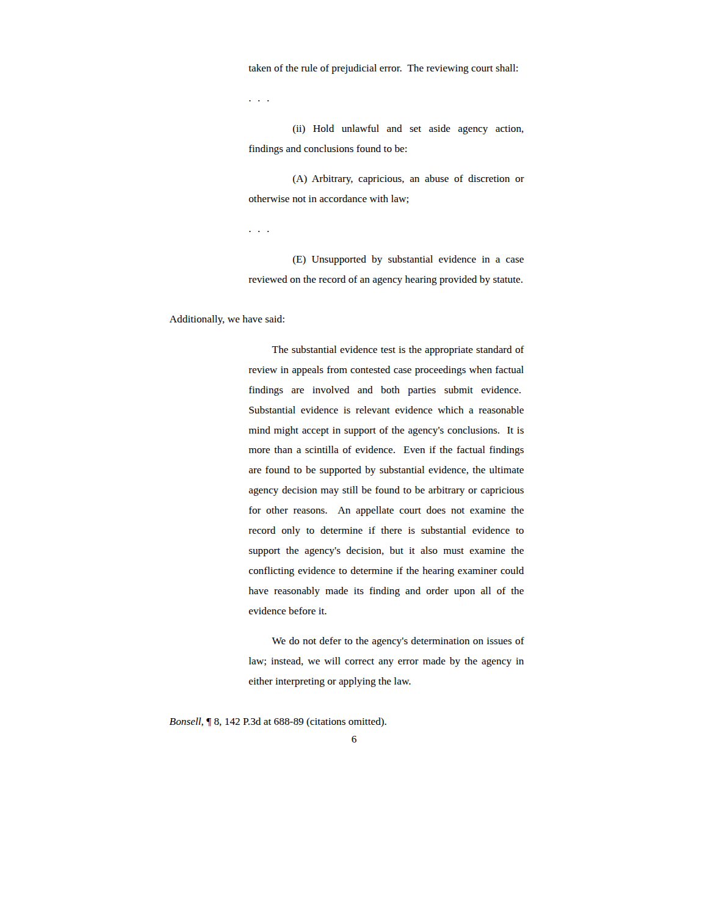taken of the rule of prejudicial error. The reviewing court shall:
. . .
(ii) Hold unlawful and set aside agency action, findings and conclusions found to be:
(A) Arbitrary, capricious, an abuse of discretion or otherwise not in accordance with law;
. . .
(E) Unsupported by substantial evidence in a case reviewed on the record of an agency hearing provided by statute.
Additionally, we have said:
The substantial evidence test is the appropriate standard of review in appeals from contested case proceedings when factual findings are involved and both parties submit evidence. Substantial evidence is relevant evidence which a reasonable mind might accept in support of the agency's conclusions. It is more than a scintilla of evidence. Even if the factual findings are found to be supported by substantial evidence, the ultimate agency decision may still be found to be arbitrary or capricious for other reasons. An appellate court does not examine the record only to determine if there is substantial evidence to support the agency's decision, but it also must examine the conflicting evidence to determine if the hearing examiner could have reasonably made its finding and order upon all of the evidence before it.
We do not defer to the agency's determination on issues of law; instead, we will correct any error made by the agency in either interpreting or applying the law.
Bonsell, ¶ 8, 142 P.3d at 688-89 (citations omitted).
6